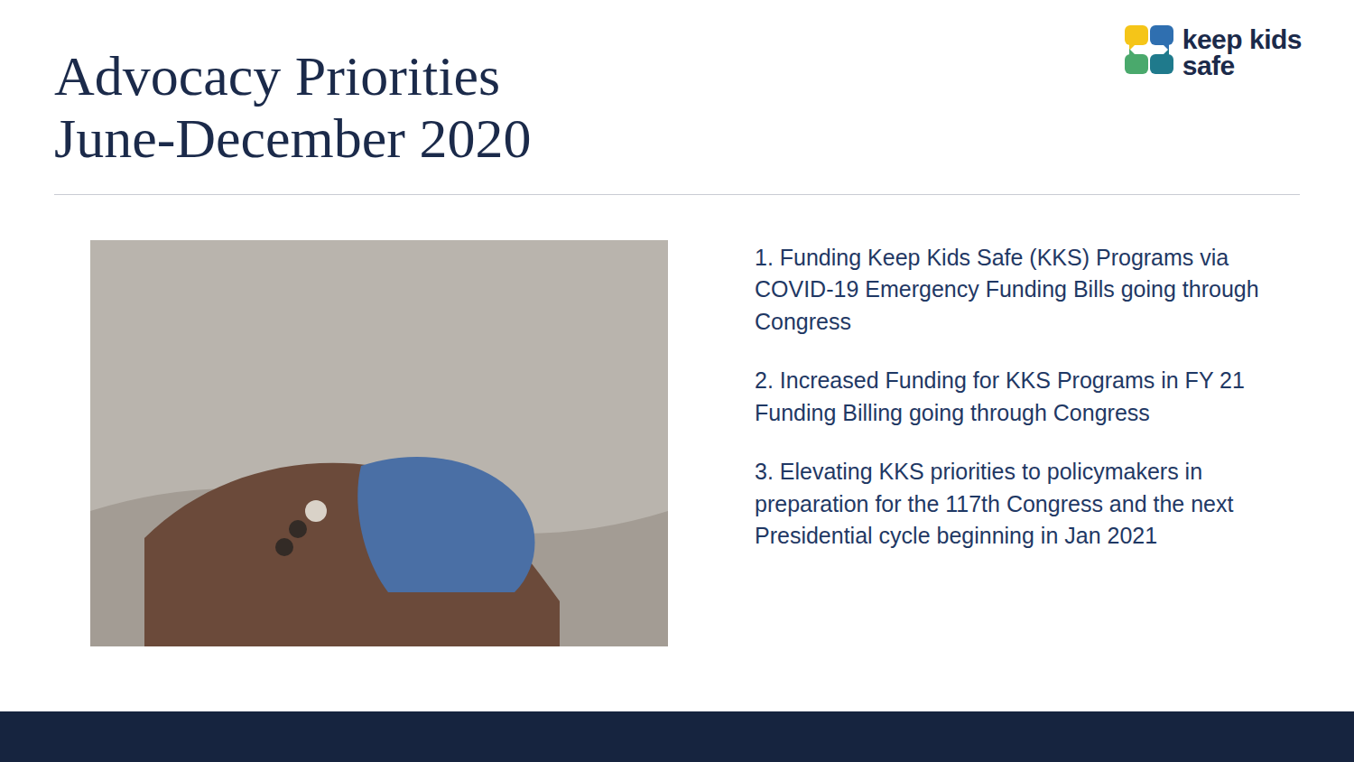keep kids safe
Advocacy Priorities
June-December 2020
1. Funding Keep Kids Safe (KKS) Programs via COVID-19 Emergency Funding Bills going through Congress
2. Increased Funding for KKS Programs in FY 21 Funding Billing going through Congress
3. Elevating KKS priorities to policymakers in preparation for the 117th Congress and the next Presidential cycle beginning in Jan 2021